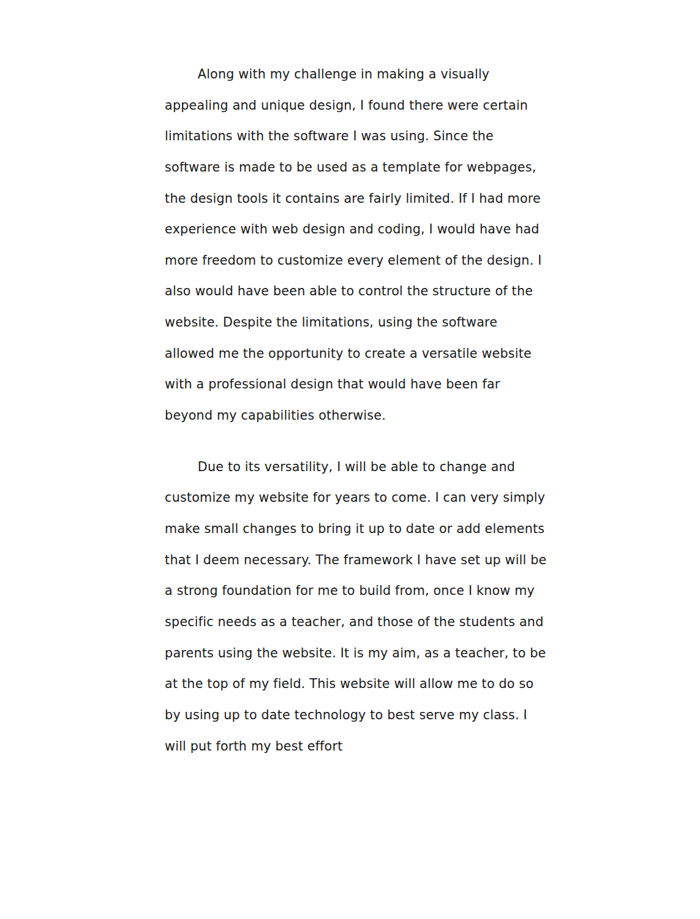Along with my challenge in making a visually appealing and unique design, I found there were certain limitations with the software I was using. Since the software is made to be used as a template for webpages, the design tools it contains are fairly limited. If I had more experience with web design and coding, I would have had more freedom to customize every element of the design. I also would have been able to control the structure of the website. Despite the limitations, using the software allowed me the opportunity to create a versatile website with a professional design that would have been far beyond my capabilities otherwise.
Due to its versatility, I will be able to change and customize my website for years to come. I can very simply make small changes to bring it up to date or add elements that I deem necessary. The framework I have set up will be a strong foundation for me to build from, once I know my specific needs as a teacher, and those of the students and parents using the website. It is my aim, as a teacher, to be at the top of my field. This website will allow me to do so by using up to date technology to best serve my class. I will put forth my best effort